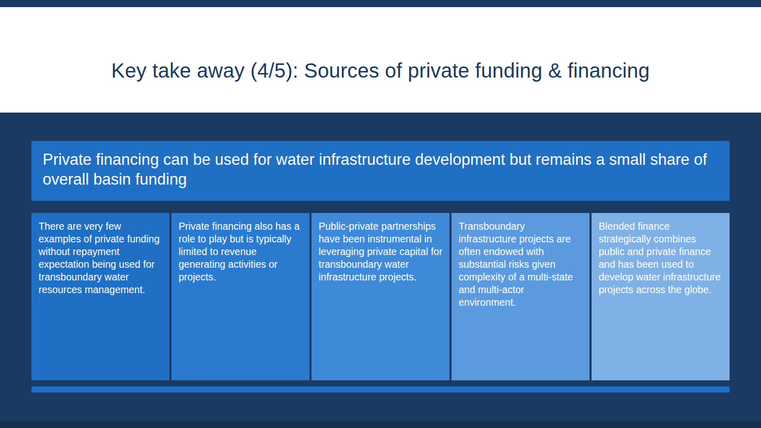Key take away (4/5): Sources of private funding & financing
Private financing can be used for water infrastructure development but remains a small share of overall basin funding
There are very few examples of private funding without repayment expectation being used for transboundary water resources management.
Private financing also has a role to play but is typically limited to revenue generating activities or projects.
Public-private partnerships have been instrumental in leveraging private capital for transboundary water infrastructure projects.
Transboundary infrastructure projects are often endowed with substantial risks given complexity of a multi-state and multi-actor environment.
Blended finance strategically combines public and private finance and has been used to develop water infrastructure projects across the globe.